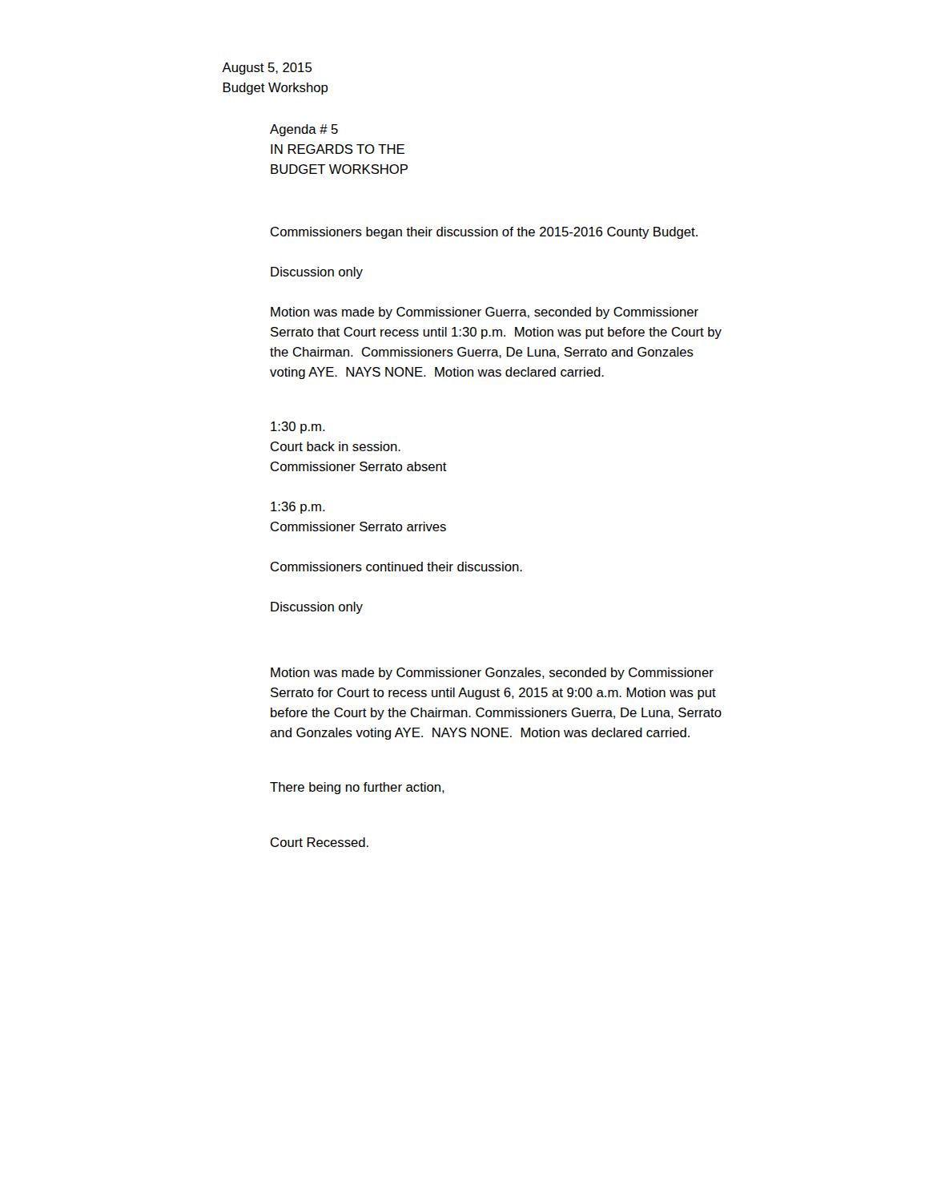August 5, 2015
Budget Workshop
Agenda # 5
IN REGARDS TO THE
BUDGET WORKSHOP
Commissioners began their discussion of the 2015-2016 County Budget.
Discussion only
Motion was made by Commissioner Guerra, seconded by Commissioner Serrato that Court recess until 1:30 p.m. Motion was put before the Court by the Chairman. Commissioners Guerra, De Luna, Serrato and Gonzales voting AYE. NAYS NONE. Motion was declared carried.
1:30 p.m.
Court back in session.
Commissioner Serrato absent
1:36 p.m.
Commissioner Serrato arrives
Commissioners continued their discussion.
Discussion only
Motion was made by Commissioner Gonzales, seconded by Commissioner Serrato for Court to recess until August 6, 2015 at 9:00 a.m. Motion was put before the Court by the Chairman. Commissioners Guerra, De Luna, Serrato and Gonzales voting AYE. NAYS NONE. Motion was declared carried.
There being no further action,
Court Recessed.